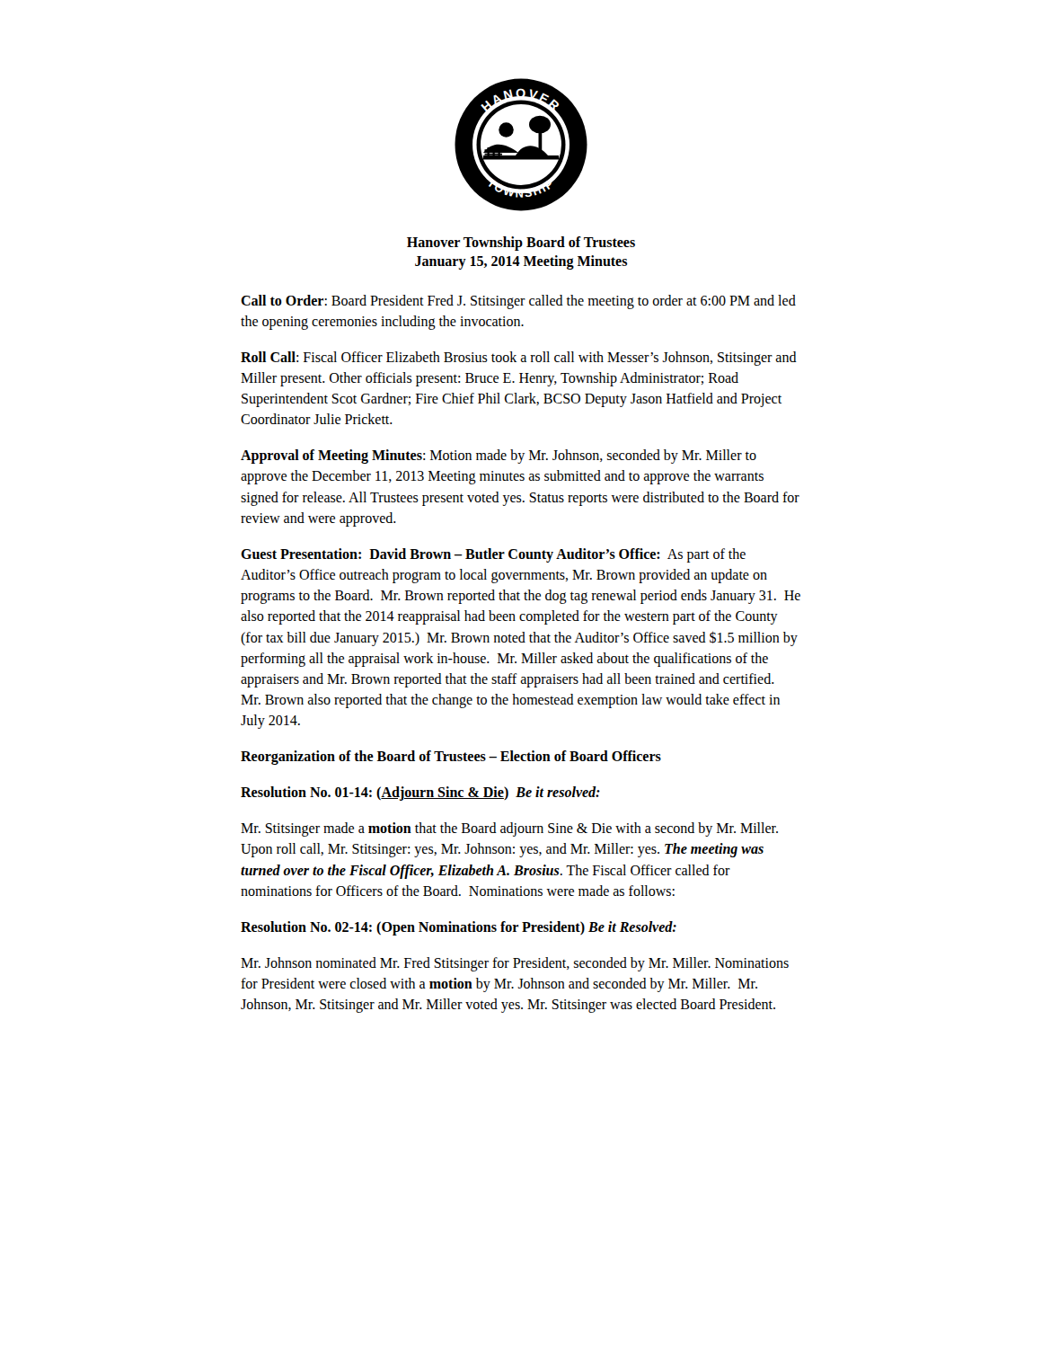HANOVER TOWNSHIP
Hanover Township Board of Trustees January 15, 2014 Meeting Minutes
Call to Order: Board President Fred J. Stitsinger called the meeting to order at 6:00 PM and led the opening ceremonies including the invocation.
Roll Call: Fiscal Officer Elizabeth Brosius took a roll call with Messer’s Johnson, Stitsinger and Miller present. Other officials present: Bruce E. Henry, Township Administrator; Road Superintendent Scot Gardner; Fire Chief Phil Clark, BCSO Deputy Jason Hatfield and Project Coordinator Julie Prickett.
Approval of Meeting Minutes: Motion made by Mr. Johnson, seconded by Mr. Miller to approve the December 11, 2013 Meeting minutes as submitted and to approve the warrants signed for release. All Trustees present voted yes. Status reports were distributed to the Board for review and were approved.
Guest Presentation: David Brown – Butler County Auditor’s Office: As part of the Auditor’s Office outreach program to local governments, Mr. Brown provided an update on programs to the Board. Mr. Brown reported that the dog tag renewal period ends January 31. He also reported that the 2014 reappraisal had been completed for the western part of the County (for tax bill due January 2015.) Mr. Brown noted that the Auditor’s Office saved $1.5 million by performing all the appraisal work in-house. Mr. Miller asked about the qualifications of the appraisers and Mr. Brown reported that the staff appraisers had all been trained and certified. Mr. Brown also reported that the change to the homestead exemption law would take effect in July 2014.
Reorganization of the Board of Trustees – Election of Board Officers
Resolution No. 01-14: (Adjourn Sinc & Die) Be it resolved:
Mr. Stitsinger made a motion that the Board adjourn Sine & Die with a second by Mr. Miller. Upon roll call, Mr. Stitsinger: yes, Mr. Johnson: yes, and Mr. Miller: yes. The meeting was turned over to the Fiscal Officer, Elizabeth A. Brosius. The Fiscal Officer called for nominations for Officers of the Board. Nominations were made as follows:
Resolution No. 02-14: (Open Nominations for President) Be it Resolved:
Mr. Johnson nominated Mr. Fred Stitsinger for President, seconded by Mr. Miller. Nominations for President were closed with a motion by Mr. Johnson and seconded by Mr. Miller. Mr. Johnson, Mr. Stitsinger and Mr. Miller voted yes. Mr. Stitsinger was elected Board President.